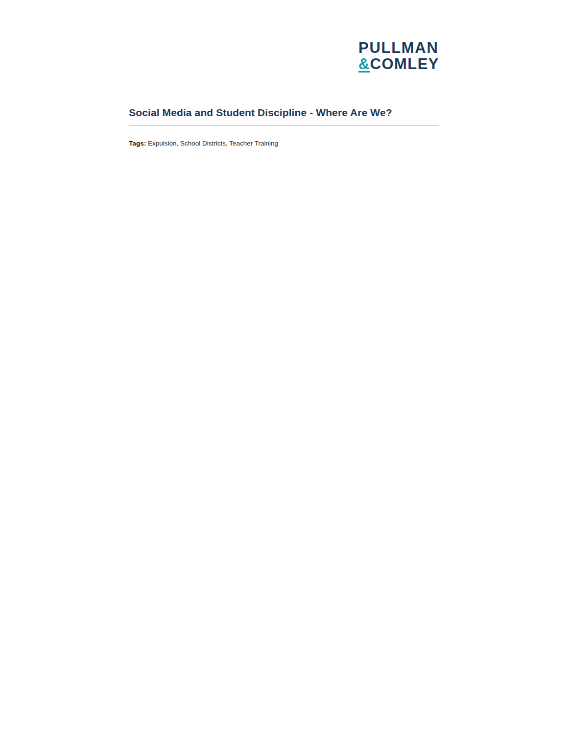PULLMAN
&COMLEY
Social Media and Student Discipline - Where Are We?
Tags: Expulsion, School Districts, Teacher Training